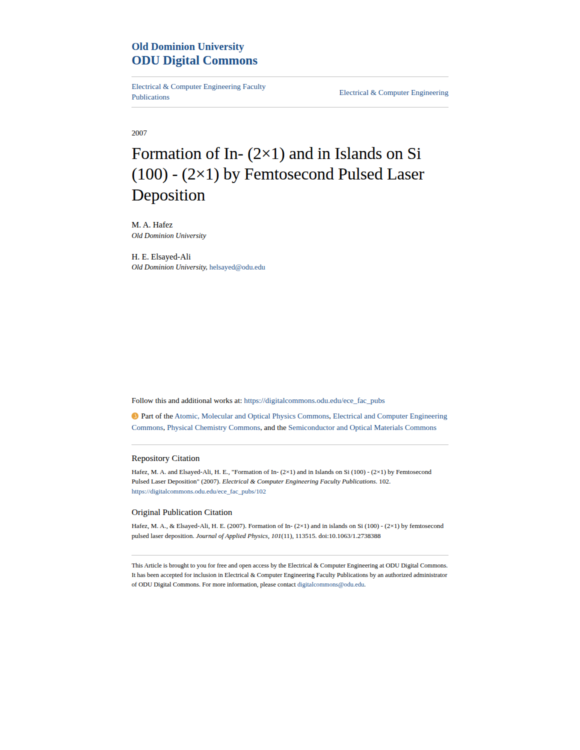Old Dominion University
ODU Digital Commons
Electrical & Computer Engineering Faculty Publications
Electrical & Computer Engineering
2007
Formation of In- (2×1) and in Islands on Si (100) - (2×1) by Femtosecond Pulsed Laser Deposition
M. A. Hafez
Old Dominion University
H. E. Elsayed-Ali
Old Dominion University, helsayed@odu.edu
Follow this and additional works at: https://digitalcommons.odu.edu/ece_fac_pubs
Part of the Atomic, Molecular and Optical Physics Commons, Electrical and Computer Engineering Commons, Physical Chemistry Commons, and the Semiconductor and Optical Materials Commons
Repository Citation
Hafez, M. A. and Elsayed-Ali, H. E., "Formation of In- (2×1) and in Islands on Si (100) - (2×1) by Femtosecond Pulsed Laser Deposition" (2007). Electrical & Computer Engineering Faculty Publications. 102.
https://digitalcommons.odu.edu/ece_fac_pubs/102
Original Publication Citation
Hafez, M. A., & Elsayed-Ali, H. E. (2007). Formation of In- (2×1) and in islands on Si (100) - (2×1) by femtosecond pulsed laser deposition. Journal of Applied Physics, 101(11), 113515. doi:10.1063/1.2738388
This Article is brought to you for free and open access by the Electrical & Computer Engineering at ODU Digital Commons. It has been accepted for inclusion in Electrical & Computer Engineering Faculty Publications by an authorized administrator of ODU Digital Commons. For more information, please contact digitalcommons@odu.edu.